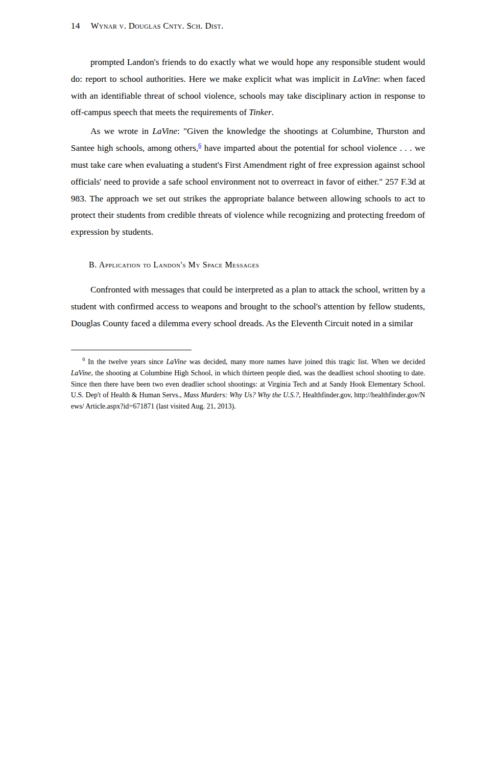14 Wynar v. Douglas Cnty. Sch. Dist.
prompted Landon's friends to do exactly what we would hope any responsible student would do: report to school authorities. Here we make explicit what was implicit in LaVine: when faced with an identifiable threat of school violence, schools may take disciplinary action in response to off-campus speech that meets the requirements of Tinker.
As we wrote in LaVine: "Given the knowledge the shootings at Columbine, Thurston and Santee high schools, among others,6 have imparted about the potential for school violence . . . we must take care when evaluating a student's First Amendment right of free expression against school officials' need to provide a safe school environment not to overreact in favor of either." 257 F.3d at 983. The approach we set out strikes the appropriate balance between allowing schools to act to protect their students from credible threats of violence while recognizing and protecting freedom of expression by students.
B. Application to Landon's My Space Messages
Confronted with messages that could be interpreted as a plan to attack the school, written by a student with confirmed access to weapons and brought to the school's attention by fellow students, Douglas County faced a dilemma every school dreads. As the Eleventh Circuit noted in a similar
6 In the twelve years since LaVine was decided, many more names have joined this tragic list. When we decided LaVine, the shooting at Columbine High School, in which thirteen people died, was the deadliest school shooting to date. Since then there have been two even deadlier school shootings: at Virginia Tech and at Sandy Hook Elementary School. U.S. Dep't of Health & Human Servs., Mass Murders: Why Us? Why the U.S.?, Healthfinder.gov, http://healthfinder.gov/News/ Article.aspx?id=671871 (last visited Aug. 21, 2013).